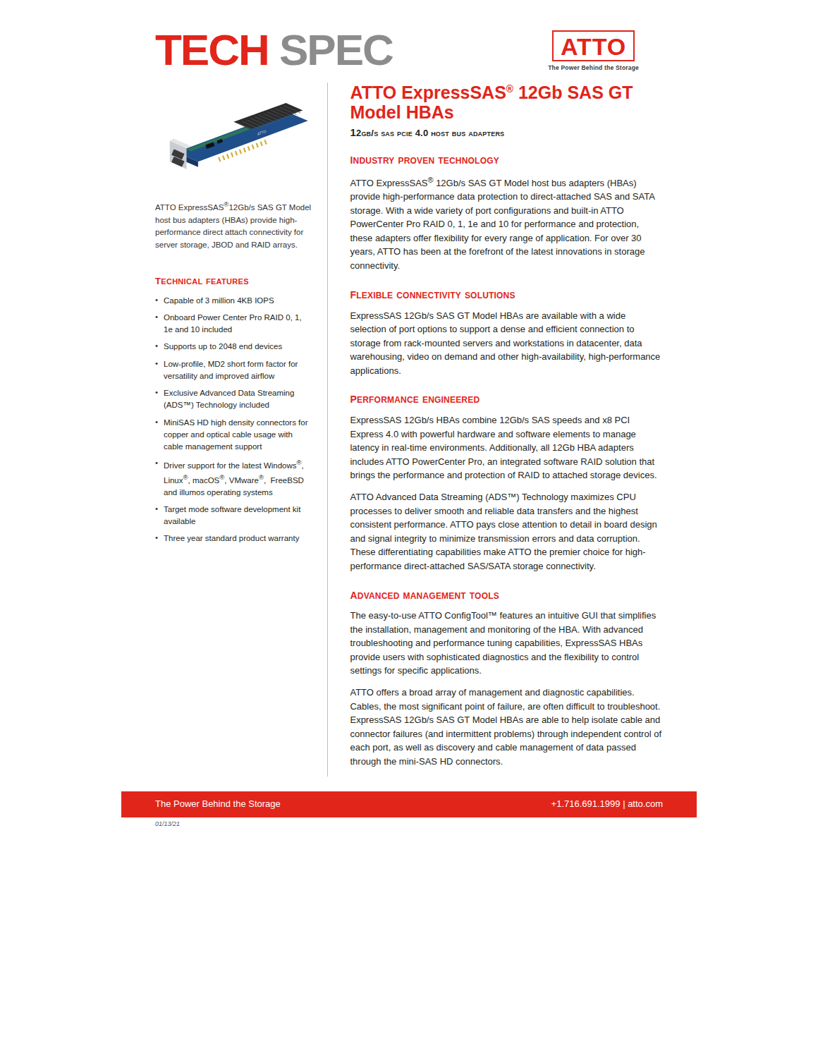TECH SPEC
ATTO
The Power Behind the Storage
ATTO ExpressSAS 12Gb SAS GT Model HBA card ATTO
ATTO ExpressSAS®12Gb/s SAS GT Model host bus adapters (HBAs) provide high-performance direct attach connectivity for server storage, JBOD and RAID arrays.
Technical Features
Capable of 3 million 4KB IOPS
Onboard Power Center Pro RAID 0, 1, 1e and 10 included
Supports up to 2048 end devices
Low-profile, MD2 short form factor for versatility and improved airflow
Exclusive Advanced Data Streaming (ADS™) Technology included
MiniSAS HD high density connectors for copper and optical cable usage with cable management support
Driver support for the latest Windows®, Linux®, macOS®, VMware®, FreeBSD and illumos operating systems
Target mode software development kit available
Three year standard product warranty
ATTO ExpressSAS® 12Gb SAS GT Model HBAs
12GB/s SAS PCIe 4.0 Host Bus Adapters
Industry Proven Technology
ATTO ExpressSAS® 12Gb/s SAS GT Model host bus adapters (HBAs) provide high-performance data protection to direct-attached SAS and SATA storage. With a wide variety of port configurations and built-in ATTO PowerCenter Pro RAID 0, 1, 1e and 10 for performance and protection, these adapters offer flexibility for every range of application. For over 30 years, ATTO has been at the forefront of the latest innovations in storage connectivity.
Flexible Connectivity Solutions
ExpressSAS 12Gb/s SAS GT Model HBAs are available with a wide selection of port options to support a dense and efficient connection to storage from rack-mounted servers and workstations in datacenter, data warehousing, video on demand and other high-availability, high-performance applications.
Performance Engineered
ExpressSAS 12Gb/s HBAs combine 12Gb/s SAS speeds and x8 PCI Express 4.0 with powerful hardware and software elements to manage latency in real-time environments. Additionally, all 12Gb HBA adapters includes ATTO PowerCenter Pro, an integrated software RAID solution that brings the performance and protection of RAID to attached storage devices.
ATTO Advanced Data Streaming (ADS™) Technology maximizes CPU processes to deliver smooth and reliable data transfers and the highest consistent performance. ATTO pays close attention to detail in board design and signal integrity to minimize transmission errors and data corruption. These differentiating capabilities make ATTO the premier choice for high-performance direct-attached SAS/SATA storage connectivity.
Advanced Management Tools
The easy-to-use ATTO ConfigTool™ features an intuitive GUI that simplifies the installation, management and monitoring of the HBA. With advanced troubleshooting and performance tuning capabilities, ExpressSAS HBAs provide users with sophisticated diagnostics and the flexibility to control settings for specific applications.
ATTO offers a broad array of management and diagnostic capabilities. Cables, the most significant point of failure, are often difficult to troubleshoot. ExpressSAS 12Gb/s SAS GT Model HBAs are able to help isolate cable and connector failures (and intermittent problems) through independent control of each port, as well as discovery and cable management of data passed through the mini-SAS HD connectors.
The Power Behind the Storage
+1.716.691.1999 | atto.com
01/13/21